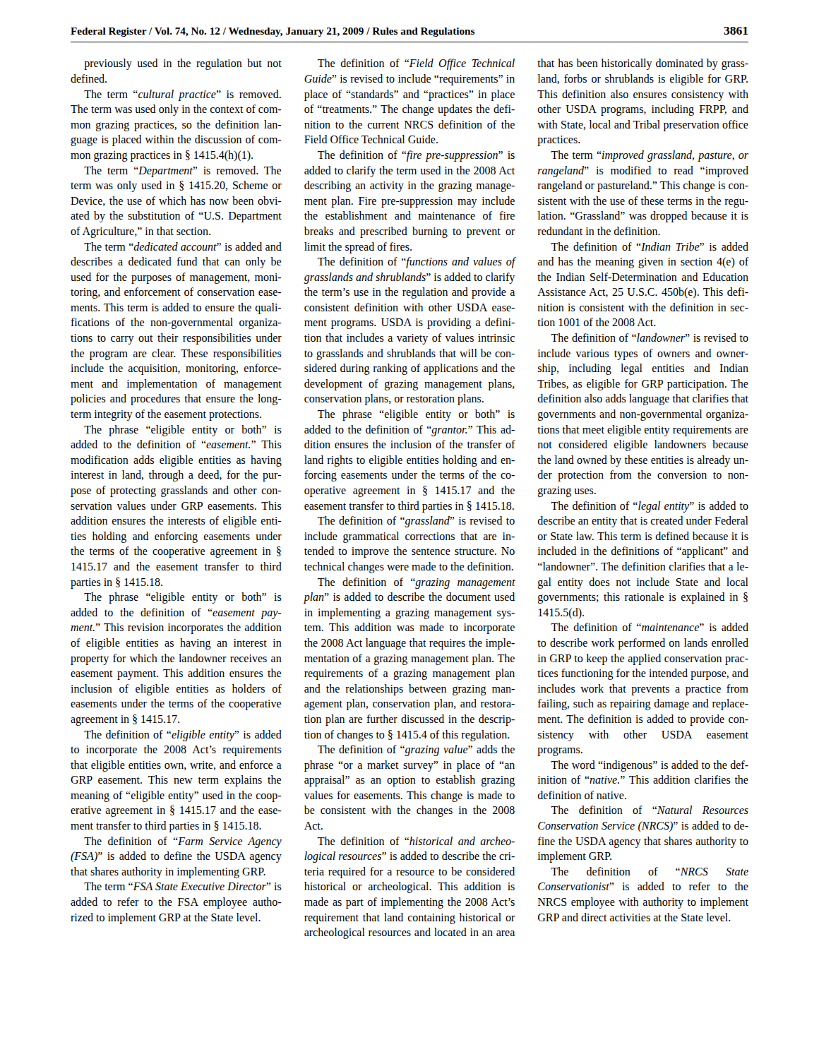Federal Register / Vol. 74, No. 12 / Wednesday, January 21, 2009 / Rules and Regulations 3861
previously used in the regulation but not defined.
The term “cultural practice” is removed. The term was used only in the context of common grazing practices, so the definition language is placed within the discussion of common grazing practices in § 1415.4(h)(1).
The term “Department” is removed. The term was only used in § 1415.20, Scheme or Device, the use of which has now been obviated by the substitution of “U.S. Department of Agriculture,” in that section.
The term “dedicated account” is added and describes a dedicated fund that can only be used for the purposes of management, monitoring, and enforcement of conservation easements. This term is added to ensure the qualifications of the non-governmental organizations to carry out their responsibilities under the program are clear. These responsibilities include the acquisition, monitoring, enforcement and implementation of management policies and procedures that ensure the long-term integrity of the easement protections.
The phrase “eligible entity or both” is added to the definition of “easement.” This modification adds eligible entities as having interest in land, through a deed, for the purpose of protecting grasslands and other conservation values under GRP easements. This addition ensures the interests of eligible entities holding and enforcing easements under the terms of the cooperative agreement in § 1415.17 and the easement transfer to third parties in § 1415.18.
The phrase “eligible entity or both” is added to the definition of “easement payment.” This revision incorporates the addition of eligible entities as having an interest in property for which the landowner receives an easement payment. This addition ensures the inclusion of eligible entities as holders of easements under the terms of the cooperative agreement in § 1415.17.
The definition of “eligible entity” is added to incorporate the 2008 Act’s requirements that eligible entities own, write, and enforce a GRP easement. This new term explains the meaning of “eligible entity” used in the cooperative agreement in § 1415.17 and the easement transfer to third parties in § 1415.18.
The definition of “Farm Service Agency (FSA)” is added to define the USDA agency that shares authority in implementing GRP.
The term “FSA State Executive Director” is added to refer to the FSA employee authorized to implement GRP at the State level.
The definition of “Field Office Technical Guide” is revised to include “requirements” in place of “standards” and “practices” in place of “treatments.” The change updates the definition to the current NRCS definition of the Field Office Technical Guide.
The definition of “fire pre-suppression” is added to clarify the term used in the 2008 Act describing an activity in the grazing management plan. Fire pre-suppression may include the establishment and maintenance of fire breaks and prescribed burning to prevent or limit the spread of fires.
The definition of “functions and values of grasslands and shrublands” is added to clarify the term’s use in the regulation and provide a consistent definition with other USDA easement programs. USDA is providing a definition that includes a variety of values intrinsic to grasslands and shrublands that will be considered during ranking of applications and the development of grazing management plans, conservation plans, or restoration plans.
The phrase “eligible entity or both” is added to the definition of “grantor.” This addition ensures the inclusion of the transfer of land rights to eligible entities holding and enforcing easements under the terms of the cooperative agreement in § 1415.17 and the easement transfer to third parties in § 1415.18.
The definition of “grassland” is revised to include grammatical corrections that are intended to improve the sentence structure. No technical changes were made to the definition.
The definition of “grazing management plan” is added to describe the document used in implementing a grazing management system. This addition was made to incorporate the 2008 Act language that requires the implementation of a grazing management plan. The requirements of a grazing management plan and the relationships between grazing management plan, conservation plan, and restoration plan are further discussed in the description of changes to § 1415.4 of this regulation.
The definition of “grazing value” adds the phrase “or a market survey” in place of “an appraisal” as an option to establish grazing values for easements. This change is made to be consistent with the changes in the 2008 Act.
The definition of “historical and archeological resources” is added to describe the criteria required for a resource to be considered historical or archeological. This addition is made as part of implementing the 2008 Act’s requirement that land containing historical or archeological resources and located in an area that has been historically dominated by grassland, forbs or shrublands is eligible for GRP. This definition also ensures consistency with other USDA programs, including FRPP, and with State, local and Tribal preservation office practices.
The term “improved grassland, pasture, or rangeland” is modified to read “improved rangeland or pastureland.” This change is consistent with the use of these terms in the regulation. “Grassland” was dropped because it is redundant in the definition.
The definition of “Indian Tribe” is added and has the meaning given in section 4(e) of the Indian Self-Determination and Education Assistance Act, 25 U.S.C. 450b(e). This definition is consistent with the definition in section 1001 of the 2008 Act.
The definition of “landowner” is revised to include various types of owners and ownership, including legal entities and Indian Tribes, as eligible for GRP participation. The definition also adds language that clarifies that governments and non-governmental organizations that meet eligible entity requirements are not considered eligible landowners because the land owned by these entities is already under protection from the conversion to non-grazing uses.
The definition of “legal entity” is added to describe an entity that is created under Federal or State law. This term is defined because it is included in the definitions of “applicant” and “landowner”. The definition clarifies that a legal entity does not include State and local governments; this rationale is explained in § 1415.5(d).
The definition of “maintenance” is added to describe work performed on lands enrolled in GRP to keep the applied conservation practices functioning for the intended purpose, and includes work that prevents a practice from failing, such as repairing damage and replacement. The definition is added to provide consistency with other USDA easement programs.
The word “indigenous” is added to the definition of “native.” This addition clarifies the definition of native.
The definition of “Natural Resources Conservation Service (NRCS)” is added to define the USDA agency that shares authority to implement GRP.
The definition of “NRCS State Conservationist” is added to refer to the NRCS employee with authority to implement GRP and direct activities at the State level.